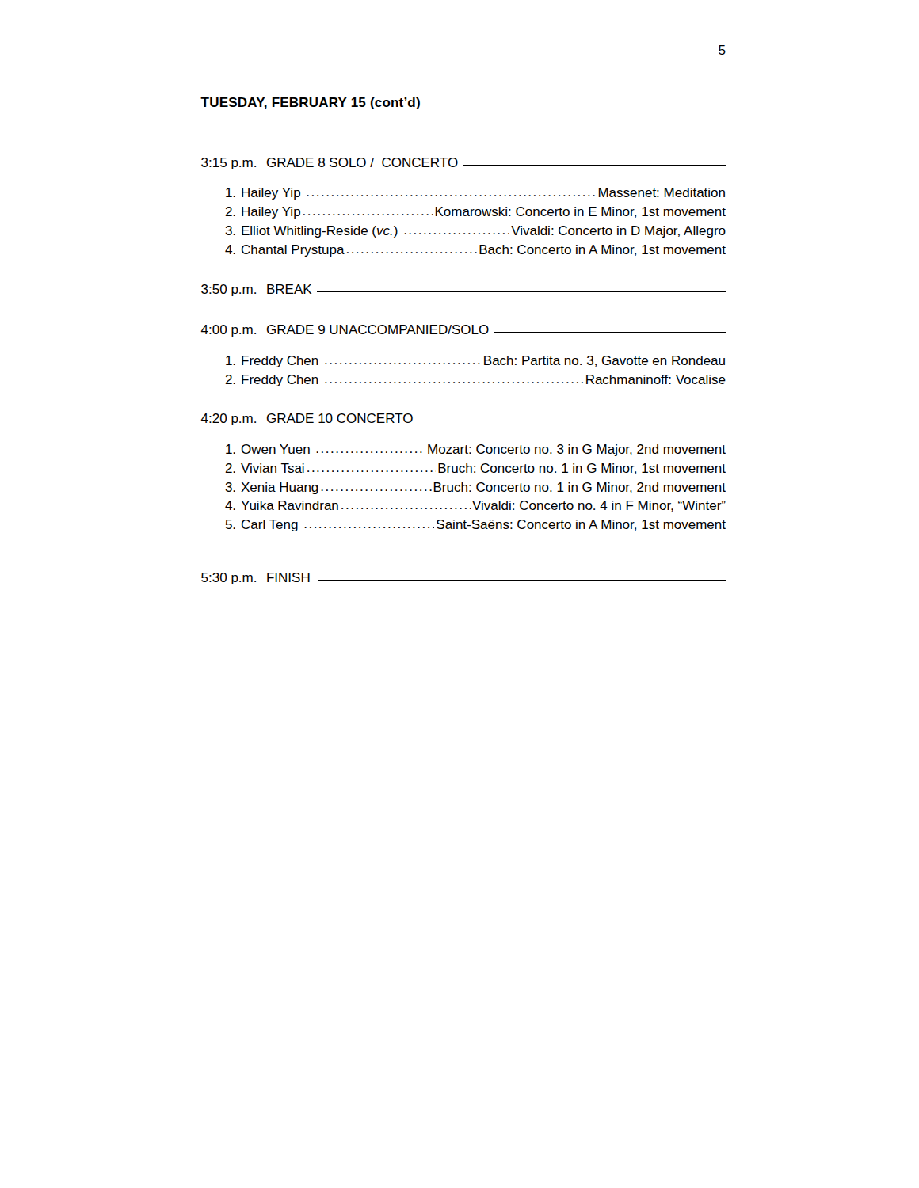5
TUESDAY, FEBRUARY 15 (cont’d)
3:15 p.m. GRADE 8 SOLO / CONCERTO
1. Hailey Yip .................................................................................................................................. Massenet: Meditation
2. Hailey Yip .................................................................................................................................. Komarowski: Concerto in E Minor, 1st movement
3. Elliot Whitling-Reside (vc.) .................................................................................................................................. Vivaldi: Concerto in D Major, Allegro
4. Chantal Prystupa .................................................................................................................................. Bach: Concerto in A Minor, 1st movement
3:50 p.m. BREAK
4:00 p.m. GRADE 9 UNACCOMPANIED/SOLO
1. Freddy Chen .................................................................................................................................. Bach: Partita no. 3, Gavotte en Rondeau
2. Freddy Chen .................................................................................................................................. Rachmaninoff: Vocalise
4:20 p.m. GRADE 10 CONCERTO
1. Owen Yuen .................................................................................................................................. Mozart: Concerto no. 3 in G Major, 2nd movement
2. Vivian Tsai .................................................................................................................................. Bruch: Concerto no. 1 in G Minor, 1st movement
3. Xenia Huang .................................................................................................................................. Bruch: Concerto no. 1 in G Minor, 2nd movement
4. Yuika Ravindran .................................................................................................................................. Vivaldi: Concerto no. 4 in F Minor, “Winter”
5. Carl Teng .................................................................................................................................. Saint-Saëns: Concerto in A Minor, 1st movement
5:30 p.m. FINISH